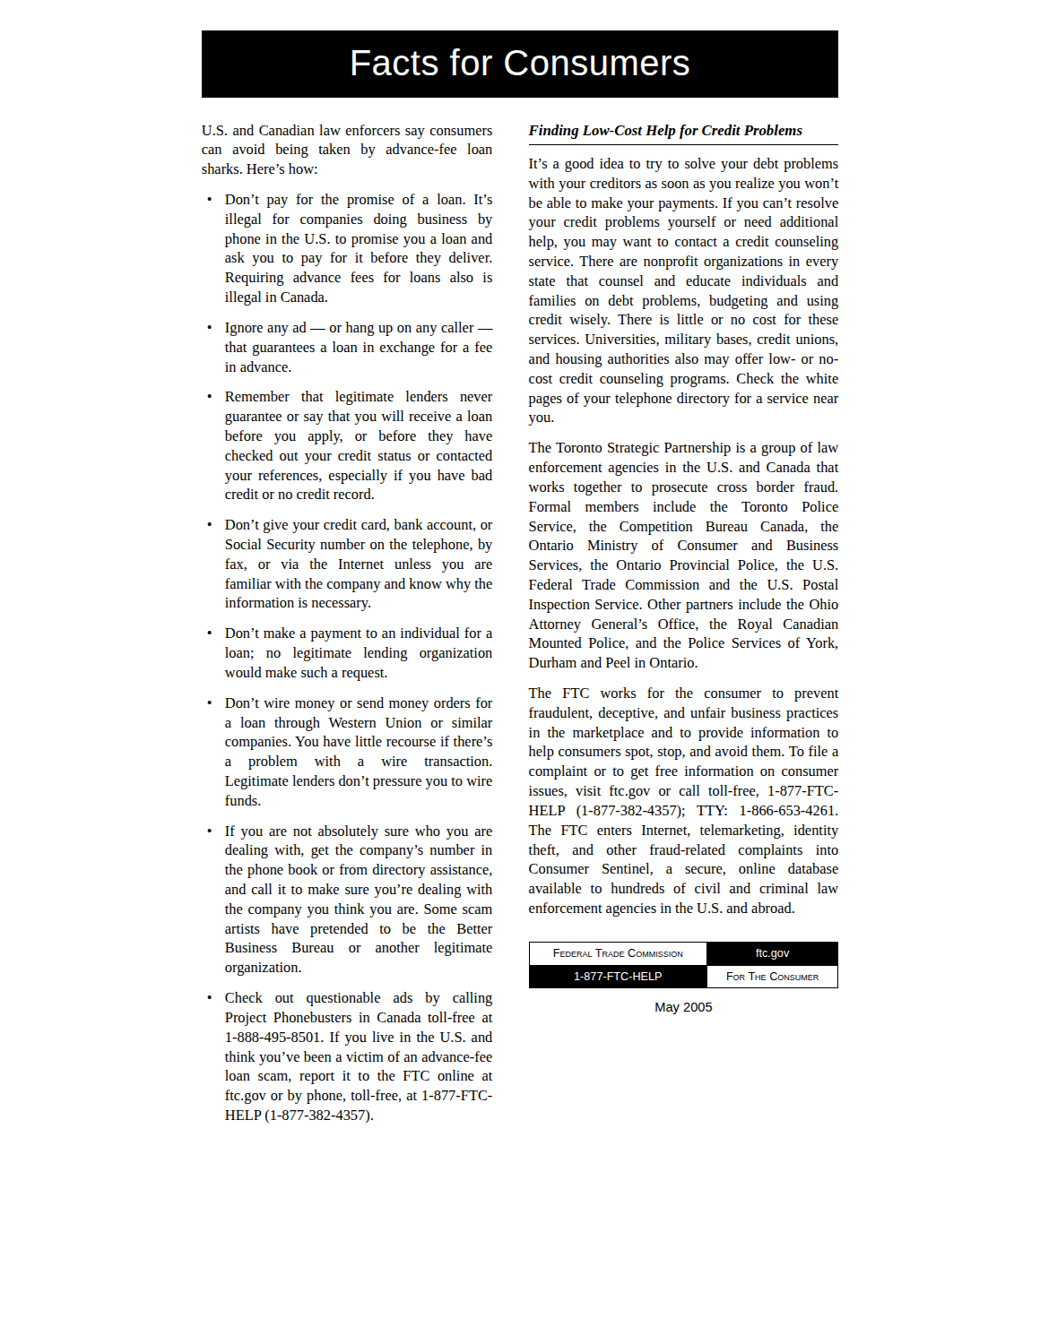Facts for Consumers
U.S. and Canadian law enforcers say consumers can avoid being taken by advance-fee loan sharks. Here’s how:
Don’t pay for the promise of a loan. It’s illegal for companies doing business by phone in the U.S. to promise you a loan and ask you to pay for it before they deliver. Requiring advance fees for loans also is illegal in Canada.
Ignore any ad — or hang up on any caller — that guarantees a loan in exchange for a fee in advance.
Remember that legitimate lenders never guarantee or say that you will receive a loan before you apply, or before they have checked out your credit status or contacted your references, especially if you have bad credit or no credit record.
Don’t give your credit card, bank account, or Social Security number on the telephone, by fax, or via the Internet unless you are familiar with the company and know why the information is necessary.
Don’t make a payment to an individual for a loan; no legitimate lending organization would make such a request.
Don’t wire money or send money orders for a loan through Western Union or similar companies. You have little recourse if there’s a problem with a wire transaction. Legitimate lenders don’t pressure you to wire funds.
If you are not absolutely sure who you are dealing with, get the company’s number in the phone book or from directory assistance, and call it to make sure you’re dealing with the company you think you are. Some scam artists have pretended to be the Better Business Bureau or another legitimate organization.
Check out questionable ads by calling Project Phonebusters in Canada toll-free at 1-888-495-8501. If you live in the U.S. and think you’ve been a victim of an advance-fee loan scam, report it to the FTC online at ftc.gov or by phone, toll-free, at 1-877-FTC-HELP (1-877-382-4357).
Finding Low-Cost Help for Credit Problems
It’s a good idea to try to solve your debt problems with your creditors as soon as you realize you won’t be able to make your payments. If you can’t resolve your credit problems yourself or need additional help, you may want to contact a credit counseling service. There are nonprofit organizations in every state that counsel and educate individuals and families on debt problems, budgeting and using credit wisely. There is little or no cost for these services. Universities, military bases, credit unions, and housing authorities also may offer low- or no-cost credit counseling programs. Check the white pages of your telephone directory for a service near you.
The Toronto Strategic Partnership is a group of law enforcement agencies in the U.S. and Canada that works together to prosecute cross border fraud. Formal members include the Toronto Police Service, the Competition Bureau Canada, the Ontario Ministry of Consumer and Business Services, the Ontario Provincial Police, the U.S. Federal Trade Commission and the U.S. Postal Inspection Service. Other partners include the Ohio Attorney General’s Office, the Royal Canadian Mounted Police, and the Police Services of York, Durham and Peel in Ontario.
The FTC works for the consumer to prevent fraudulent, deceptive, and unfair business practices in the marketplace and to provide information to help consumers spot, stop, and avoid them. To file a complaint or to get free information on consumer issues, visit ftc.gov or call toll-free, 1-877-FTC-HELP (1-877-382-4357); TTY: 1-866-653-4261. The FTC enters Internet, telemarketing, identity theft, and other fraud-related complaints into Consumer Sentinel, a secure, online database available to hundreds of civil and criminal law enforcement agencies in the U.S. and abroad.
| Federal Trade Commission | ftc.gov |
| 1-877-FTC-HELP | For The Consumer |
May 2005